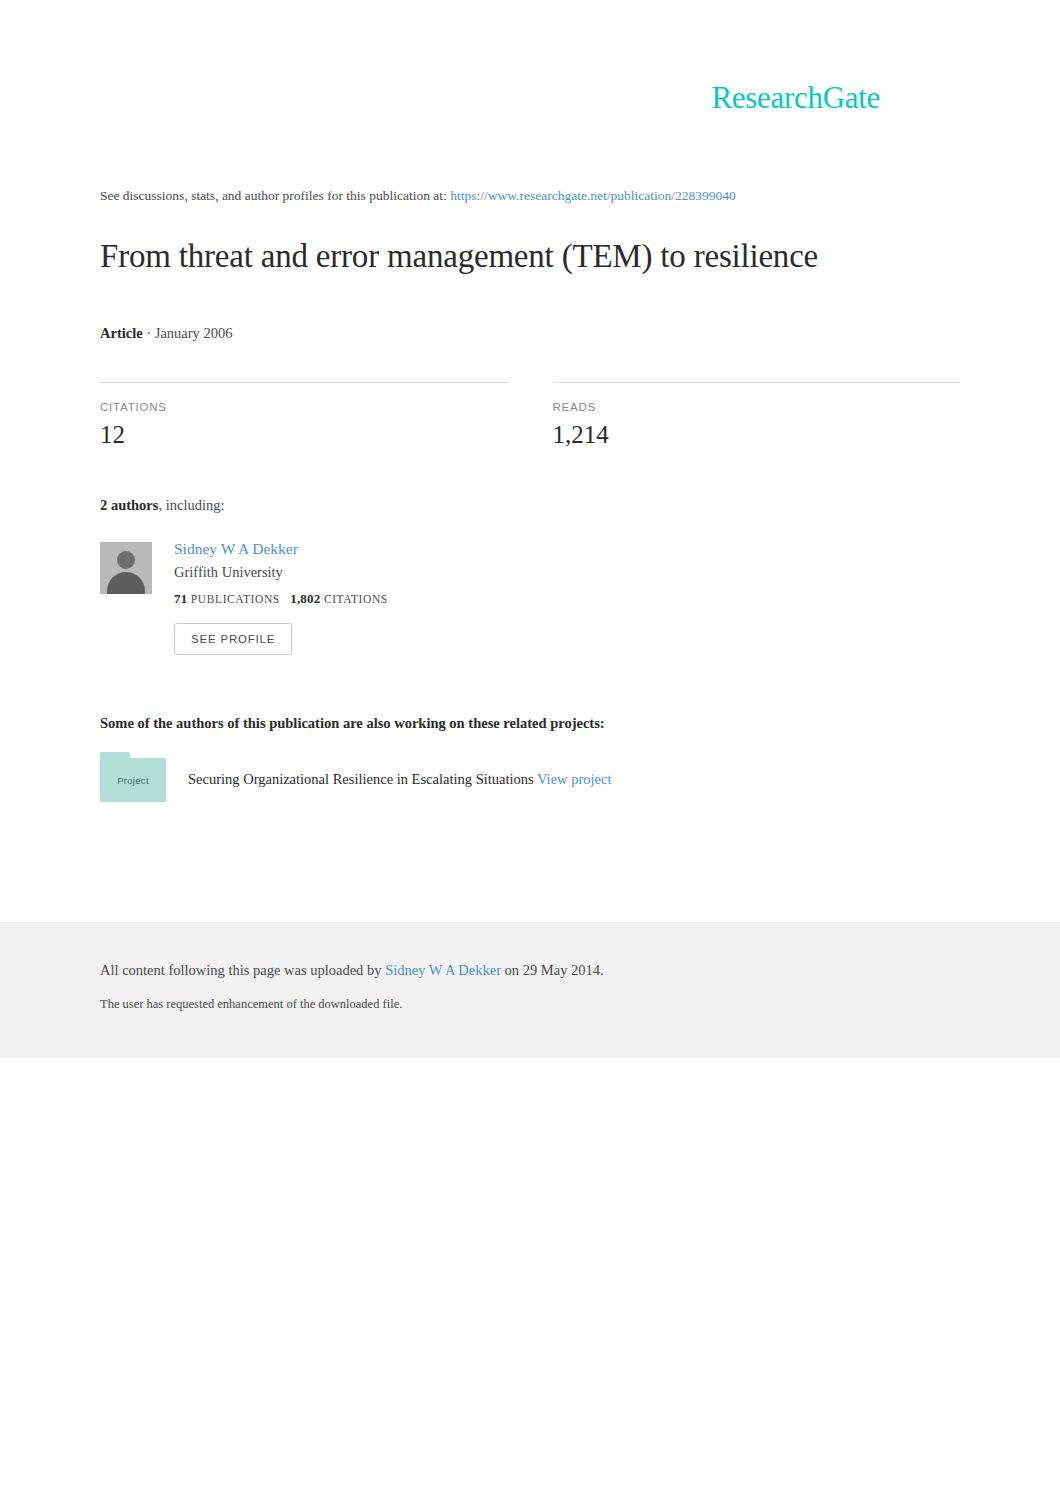ResearchGate
See discussions, stats, and author profiles for this publication at: https://www.researchgate.net/publication/228399040
From threat and error management (TEM) to resilience
Article · January 2006
Citations
12
Reads
1,214
2 authors, including:
Sidney W A Dekker
Griffith University
71 PUBLICATIONS 1,802 CITATIONS
SEE PROFILE
Some of the authors of this publication are also working on these related projects:
Project
Securing Organizational Resilience in Escalating Situations View project
All content following this page was uploaded by Sidney W A Dekker on 29 May 2014.
The user has requested enhancement of the downloaded file.